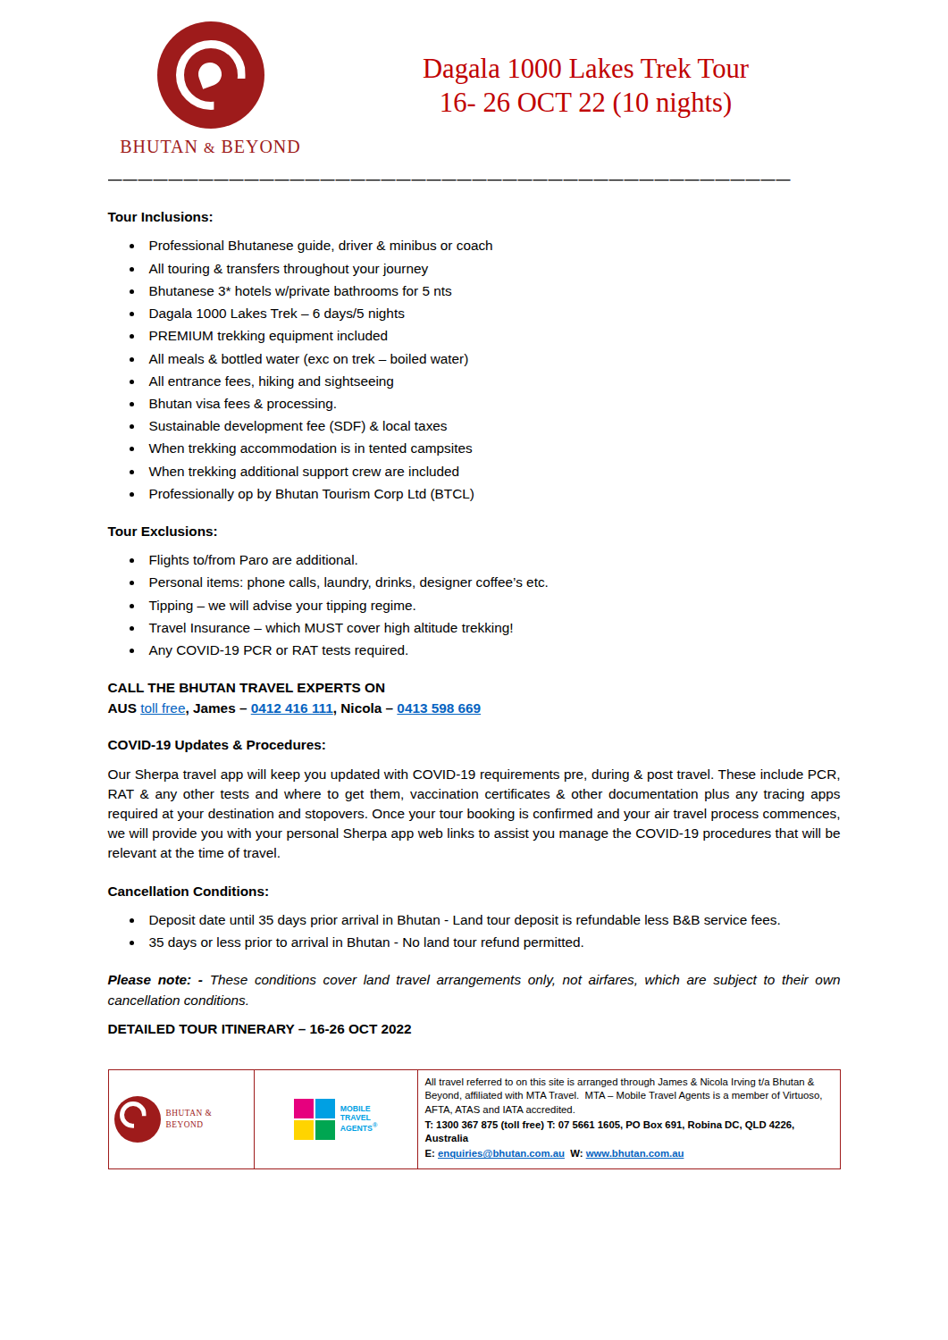BHUTAN & BEYOND
Dagala 1000 Lakes Trek Tour
16- 26 OCT 22 (10 nights)
—————————————————————————————————————————————
Tour Inclusions:
Professional Bhutanese guide, driver & minibus or coach
All touring & transfers throughout your journey
Bhutanese 3* hotels w/private bathrooms for 5 nts
Dagala 1000 Lakes Trek – 6 days/5 nights
PREMIUM trekking equipment included
All meals & bottled water (exc on trek – boiled water)
All entrance fees, hiking and sightseeing
Bhutan visa fees & processing.
Sustainable development fee (SDF) & local taxes
When trekking accommodation is in tented campsites
When trekking additional support crew are included
Professionally op by Bhutan Tourism Corp Ltd (BTCL)
Tour Exclusions:
Flights to/from Paro are additional.
Personal items: phone calls, laundry, drinks, designer coffee’s etc.
Tipping – we will advise your tipping regime.
Travel Insurance – which MUST cover high altitude trekking!
Any COVID-19 PCR or RAT tests required.
CALL THE BHUTAN TRAVEL EXPERTS ON
AUS toll free, James – 0412 416 111, Nicola – 0413 598 669
COVID-19 Updates & Procedures:
Our Sherpa travel app will keep you updated with COVID-19 requirements pre, during & post travel. These include PCR, RAT & any other tests and where to get them, vaccination certificates & other documentation plus any tracing apps required at your destination and stopovers. Once your tour booking is confirmed and your air travel process commences, we will provide you with your personal Sherpa app web links to assist you manage the COVID-19 procedures that will be relevant at the time of travel.
Cancellation Conditions:
Deposit date until 35 days prior arrival in Bhutan - Land tour deposit is refundable less B&B service fees.
35 days or less prior to arrival in Bhutan - No land tour refund permitted.
Please note: - These conditions cover land travel arrangements only, not airfares, which are subject to their own cancellation conditions.
DETAILED TOUR ITINERARY – 16-26 OCT 2022
BHUTAN & BEYOND
Mobile
Travel
Agents®
All travel referred to on this site is arranged through James & Nicola Irving t/a Bhutan & Beyond, affiliated with MTA Travel. MTA – Mobile Travel Agents is a member of Virtuoso, AFTA, ATAS and IATA accredited.
T: 1300 367 875 (toll free) T: 07 5661 1605, PO Box 691, Robina DC, QLD 4226, Australia
E: enquiries@bhutan.com.au W: www.bhutan.com.au